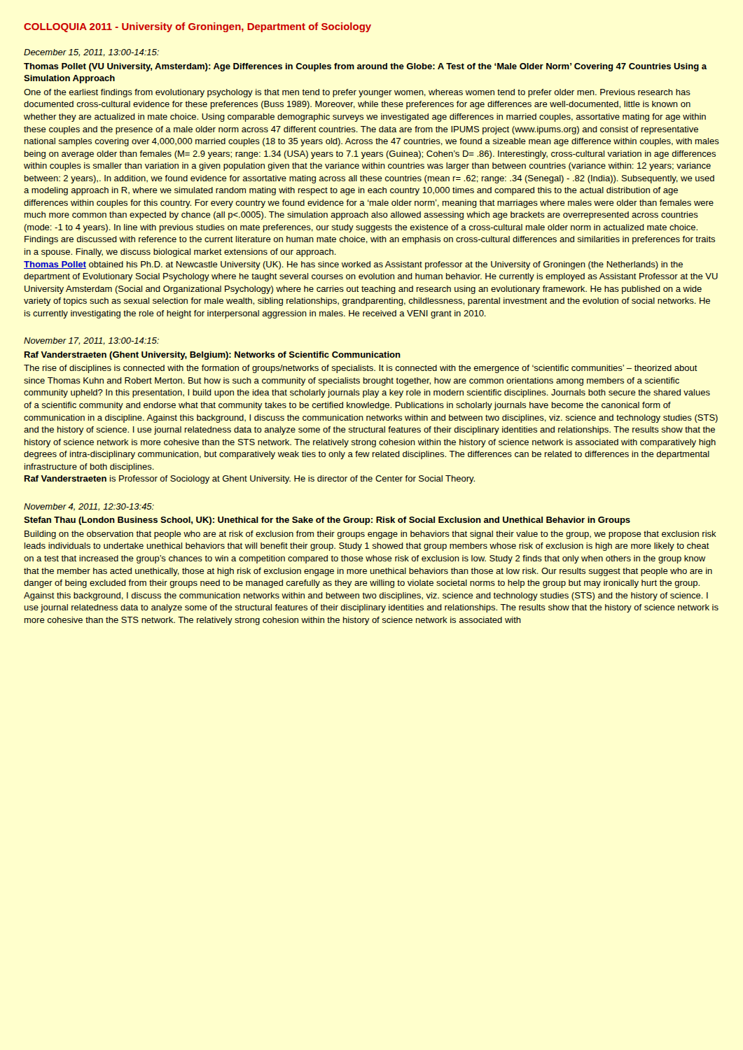COLLOQUIA 2011 - University of Groningen, Department of Sociology
December 15, 2011, 13:00-14:15:
Thomas Pollet (VU University, Amsterdam): Age Differences in Couples from around the Globe: A Test of the ‘Male Older Norm’ Covering 47 Countries Using a Simulation Approach
One of the earliest findings from evolutionary psychology is that men tend to prefer younger women, whereas women tend to prefer older men. Previous research has documented cross-cultural evidence for these preferences (Buss 1989). Moreover, while these preferences for age differences are well-documented, little is known on whether they are actualized in mate choice. Using comparable demographic surveys we investigated age differences in married couples, assortative mating for age within these couples and the presence of a male older norm across 47 different countries. The data are from the IPUMS project (www.ipums.org) and consist of representative national samples covering over 4,000,000 married couples (18 to 35 years old). Across the 47 countries, we found a sizeable mean age difference within couples, with males being on average older than females (M= 2.9 years; range: 1.34 (USA) years to 7.1 years (Guinea); Cohen’s D= .86). Interestingly, cross-cultural variation in age differences within couples is smaller than variation in a given population given that the variance within countries was larger than between countries (variance within: 12 years; variance between: 2 years),. In addition, we found evidence for assortative mating across all these countries (mean r= .62; range: .34 (Senegal) - .82 (India)). Subsequently, we used a modeling approach in R, where we simulated random mating with respect to age in each country 10,000 times and compared this to the actual distribution of age differences within couples for this country. For every country we found evidence for a ‘male older norm’, meaning that marriages where males were older than females were much more common than expected by chance (all p<.0005). The simulation approach also allowed assessing which age brackets are overrepresented across countries (mode: -1 to 4 years). In line with previous studies on mate preferences, our study suggests the existence of a cross-cultural male older norm in actualized mate choice. Findings are discussed with reference to the current literature on human mate choice, with an emphasis on cross-cultural differences and similarities in preferences for traits in a spouse. Finally, we discuss biological market extensions of our approach.
Thomas Pollet obtained his Ph.D. at Newcastle University (UK). He has since worked as Assistant professor at the University of Groningen (the Netherlands) in the department of Evolutionary Social Psychology where he taught several courses on evolution and human behavior. He currently is employed as Assistant Professor at the VU University Amsterdam (Social and Organizational Psychology) where he carries out teaching and research using an evolutionary framework. He has published on a wide variety of topics such as sexual selection for male wealth, sibling relationships, grandparenting, childlessness, parental investment and the evolution of social networks. He is currently investigating the role of height for interpersonal aggression in males. He received a VENI grant in 2010.
November 17, 2011, 13:00-14:15:
Raf Vanderstraeten (Ghent University, Belgium): Networks of Scientific Communication
The rise of disciplines is connected with the formation of groups/networks of specialists. It is connected with the emergence of ‘scientific communities’ – theorized about since Thomas Kuhn and Robert Merton. But how is such a community of specialists brought together, how are common orientations among members of a scientific community upheld? In this presentation, I build upon the idea that scholarly journals play a key role in modern scientific disciplines. Journals both secure the shared values of a scientific community and endorse what that community takes to be certified knowledge. Publications in scholarly journals have become the canonical form of communication in a discipline. Against this background, I discuss the communication networks within and between two disciplines, viz. science and technology studies (STS) and the history of science. I use journal relatedness data to analyze some of the structural features of their disciplinary identities and relationships. The results show that the history of science network is more cohesive than the STS network. The relatively strong cohesion within the history of science network is associated with comparatively high degrees of intra-disciplinary communication, but comparatively weak ties to only a few related disciplines. The differences can be related to differences in the departmental infrastructure of both disciplines.
Raf Vanderstraeten is Professor of Sociology at Ghent University. He is director of the Center for Social Theory.
November 4, 2011, 12:30-13:45:
Stefan Thau (London Business School, UK): Unethical for the Sake of the Group: Risk of Social Exclusion and Unethical Behavior in Groups
Building on the observation that people who are at risk of exclusion from their groups engage in behaviors that signal their value to the group, we propose that exclusion risk leads individuals to undertake unethical behaviors that will benefit their group. Study 1 showed that group members whose risk of exclusion is high are more likely to cheat on a test that increased the group’s chances to win a competition compared to those whose risk of exclusion is low. Study 2 finds that only when others in the group know that the member has acted unethically, those at high risk of exclusion engage in more unethical behaviors than those at low risk. Our results suggest that people who are in danger of being excluded from their groups need to be managed carefully as they are willing to violate societal norms to help the group but may ironically hurt the group.
Against this background, I discuss the communication networks within and between two disciplines, viz. science and technology studies (STS) and the history of science. I use journal relatedness data to analyze some of the structural features of their disciplinary identities and relationships. The results show that the history of science network is more cohesive than the STS network. The relatively strong cohesion within the history of science network is associated with